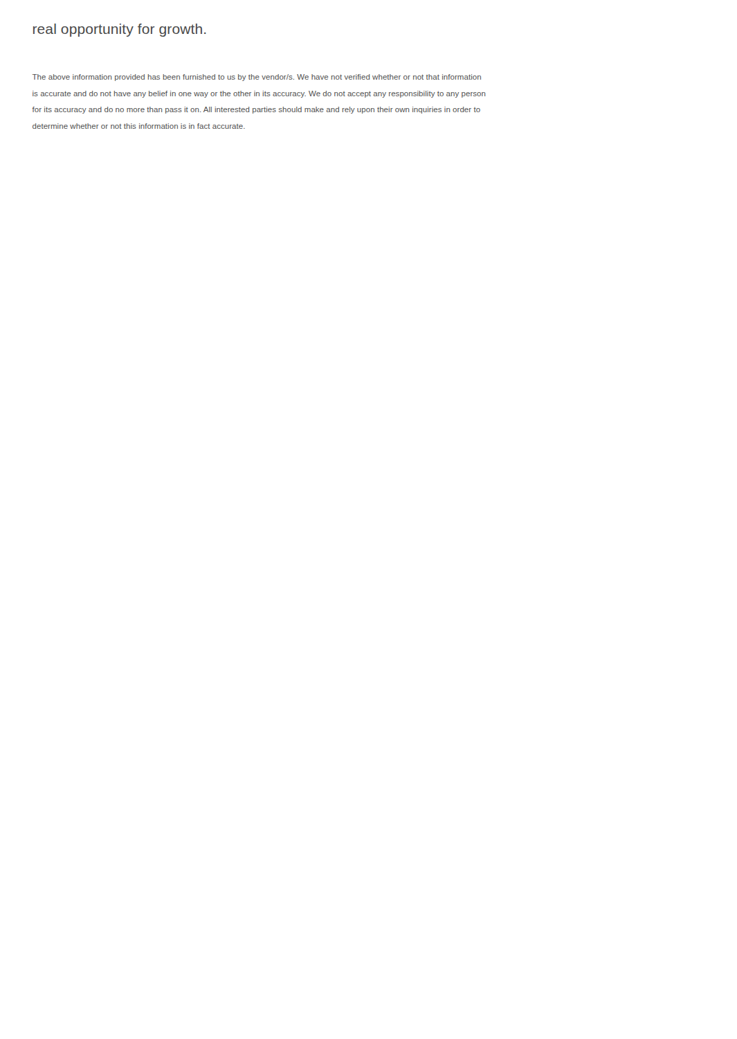real opportunity for growth.
The above information provided has been furnished to us by the vendor/s. We have not verified whether or not that information is accurate and do not have any belief in one way or the other in its accuracy. We do not accept any responsibility to any person for its accuracy and do no more than pass it on. All interested parties should make and rely upon their own inquiries in order to determine whether or not this information is in fact accurate.